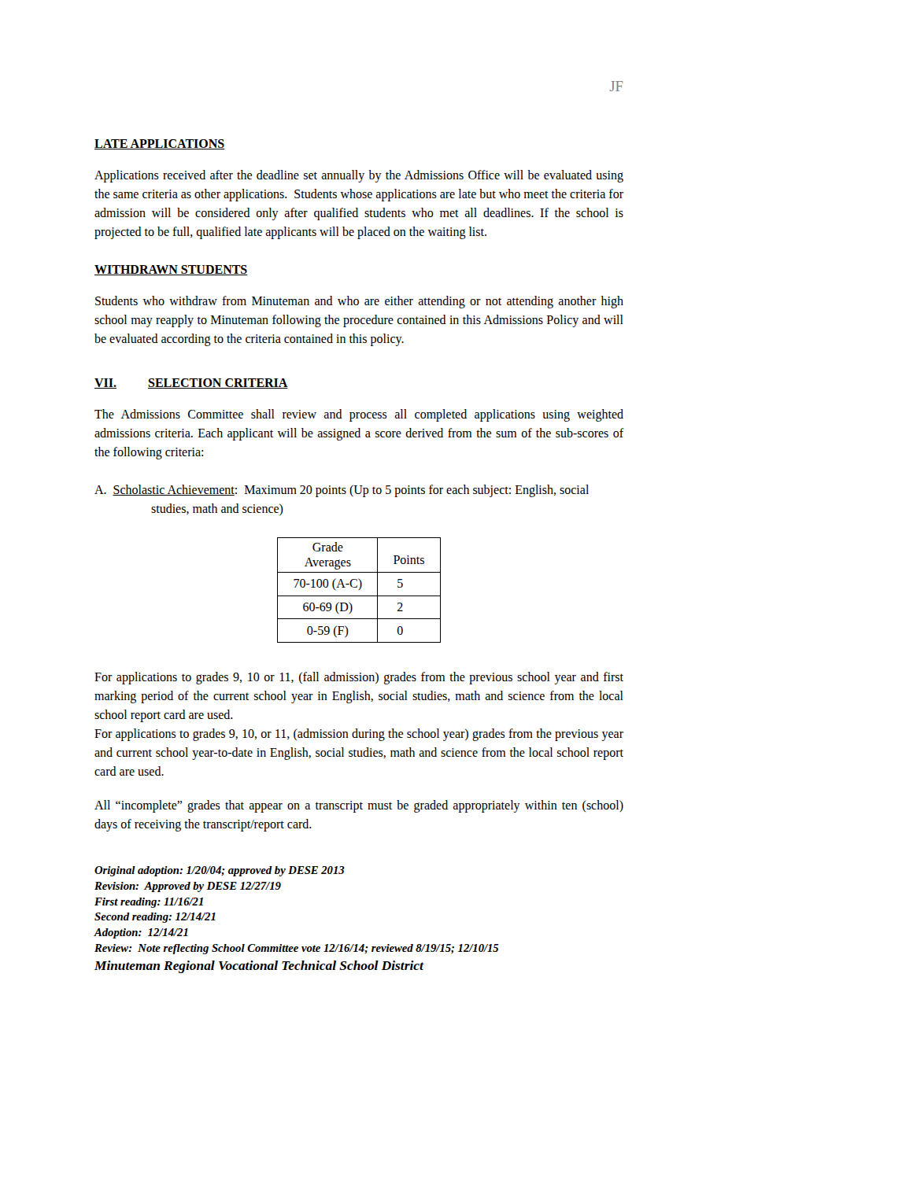JF
LATE APPLICATIONS
Applications received after the deadline set annually by the Admissions Office will be evaluated using the same criteria as other applications. Students whose applications are late but who meet the criteria for admission will be considered only after qualified students who met all deadlines. If the school is projected to be full, qualified late applicants will be placed on the waiting list.
WITHDRAWN STUDENTS
Students who withdraw from Minuteman and who are either attending or not attending another high school may reapply to Minuteman following the procedure contained in this Admissions Policy and will be evaluated according to the criteria contained in this policy.
VII. SELECTION CRITERIA
The Admissions Committee shall review and process all completed applications using weighted admissions criteria. Each applicant will be assigned a score derived from the sum of the sub-scores of the following criteria:
A. Scholastic Achievement: Maximum 20 points (Up to 5 points for each subject: English, social studies, math and science)
| Grade Averages | Points |
| 70-100 (A-C) | 5 |
| 60-69 (D) | 2 |
| 0-59 (F) | 0 |
For applications to grades 9, 10 or 11, (fall admission) grades from the previous school year and first marking period of the current school year in English, social studies, math and science from the local school report card are used.
For applications to grades 9, 10, or 11, (admission during the school year) grades from the previous year and current school year-to-date in English, social studies, math and science from the local school report card are used.
All “incomplete” grades that appear on a transcript must be graded appropriately within ten (school) days of receiving the transcript/report card.
Original adoption: 1/20/04; approved by DESE 2013
Revision: Approved by DESE 12/27/19
First reading: 11/16/21
Second reading: 12/14/21
Adoption: 12/14/21
Review: Note reflecting School Committee vote 12/16/14; reviewed 8/19/15; 12/10/15
Minuteman Regional Vocational Technical School District